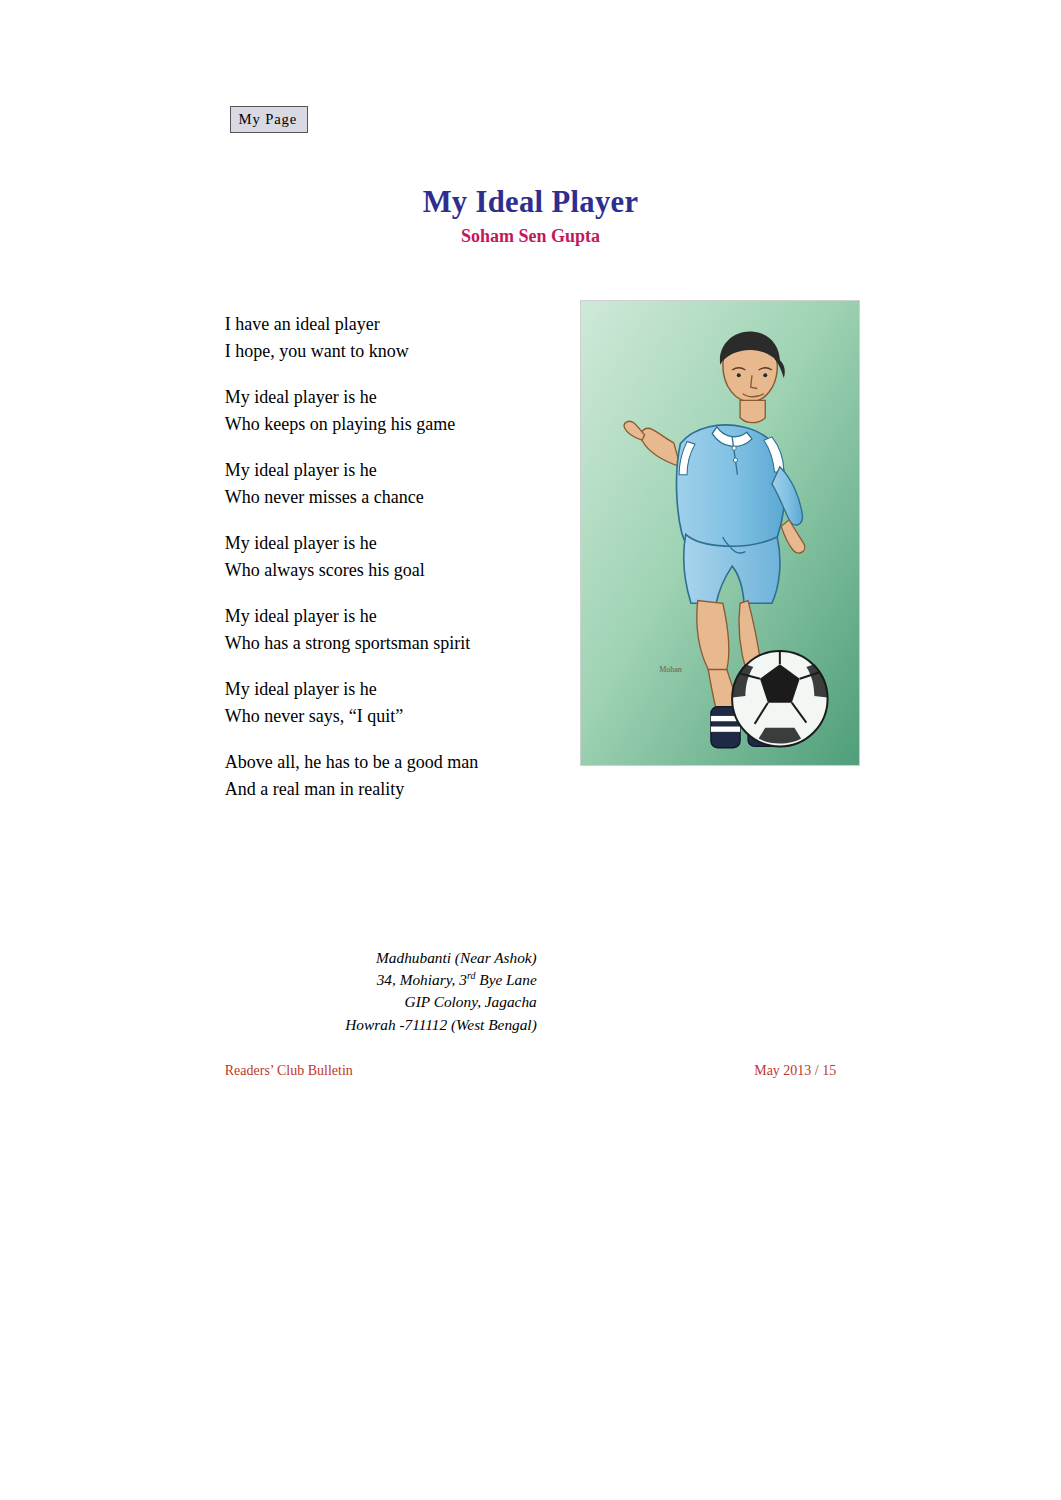My Page
My Ideal Player
Soham Sen Gupta
I have an ideal player
I hope, you want to know
My ideal player is he
Who keeps on playing his game
My ideal player is he
Who never misses a chance
My ideal player is he
Who always scores his goal
My ideal player is he
Who has a strong sportsman spirit
My ideal player is he
Who never says, “I quit”
Above all, he has to be a good man
And a real man in reality
Madhubanti (Near Ashok)
34, Mohiary, 3rd Bye Lane
GIP Colony, Jagacha
Howrah -711112 (West Bengal)
Mohan
Readers’ Club Bulletin May 2013 / 15